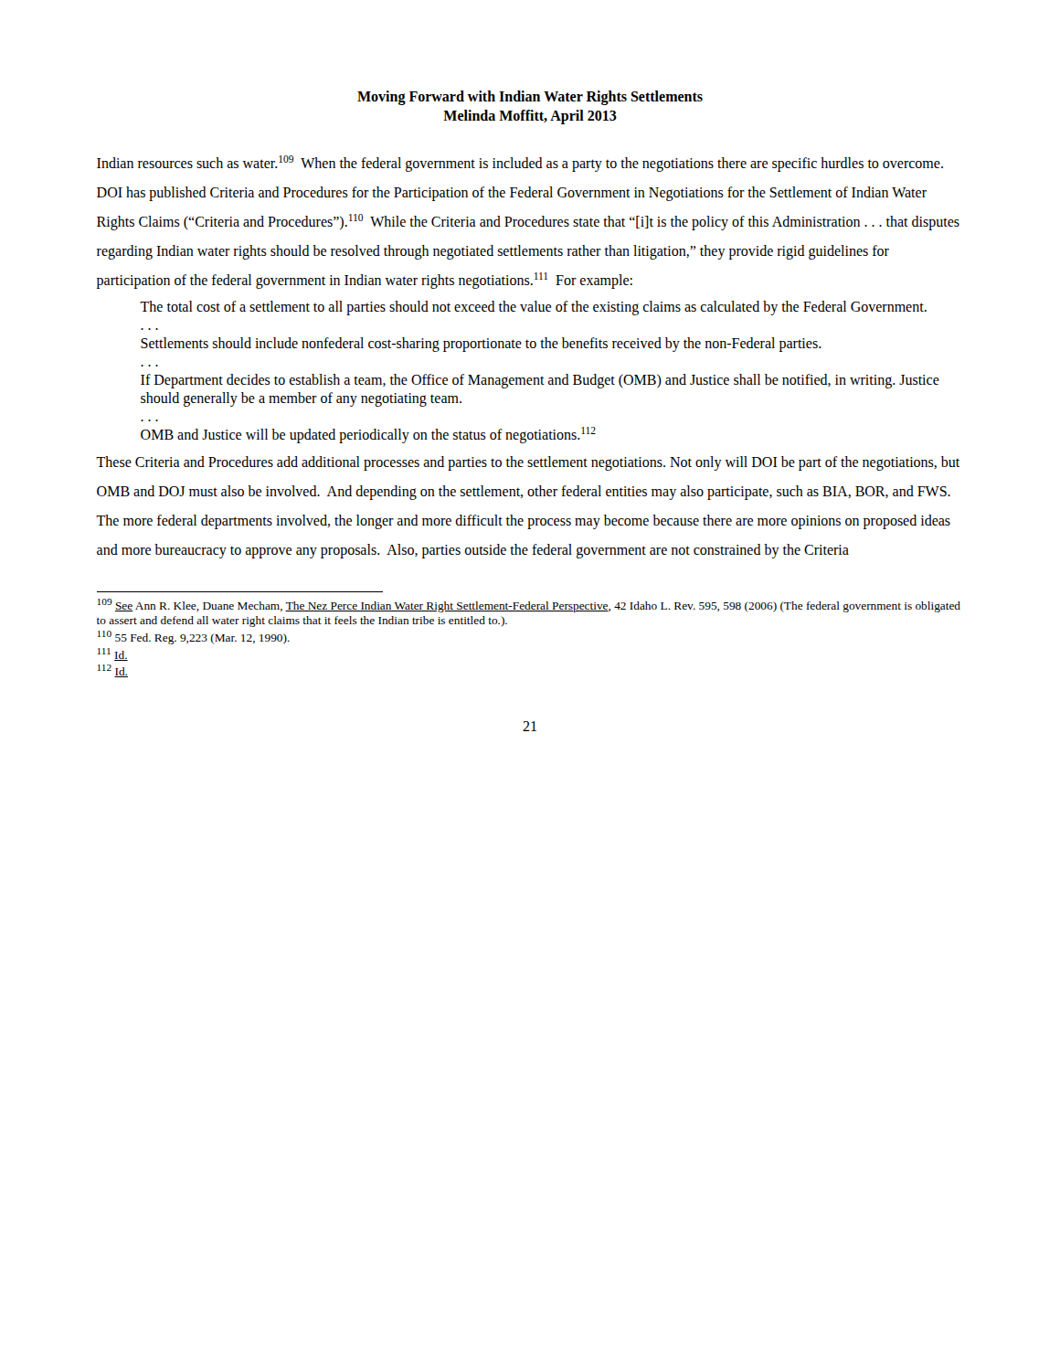Moving Forward with Indian Water Rights Settlements
Melinda Moffitt, April 2013
Indian resources such as water.109 When the federal government is included as a party to the negotiations there are specific hurdles to overcome. DOI has published Criteria and Procedures for the Participation of the Federal Government in Negotiations for the Settlement of Indian Water Rights Claims (“Criteria and Procedures”).110 While the Criteria and Procedures state that “[i]t is the policy of this Administration . . . that disputes regarding Indian water rights should be resolved through negotiated settlements rather than litigation,” they provide rigid guidelines for participation of the federal government in Indian water rights negotiations.111 For example:
The total cost of a settlement to all parties should not exceed the value of the existing claims as calculated by the Federal Government.
. . .
Settlements should include nonfederal cost-sharing proportionate to the benefits received by the non-Federal parties.
. . .
If Department decides to establish a team, the Office of Management and Budget (OMB) and Justice shall be notified, in writing. Justice should generally be a member of any negotiating team.
. . .
OMB and Justice will be updated periodically on the status of negotiations.112
These Criteria and Procedures add additional processes and parties to the settlement negotiations. Not only will DOI be part of the negotiations, but OMB and DOJ must also be involved. And depending on the settlement, other federal entities may also participate, such as BIA, BOR, and FWS. The more federal departments involved, the longer and more difficult the process may become because there are more opinions on proposed ideas and more bureaucracy to approve any proposals. Also, parties outside the federal government are not constrained by the Criteria
109 See Ann R. Klee, Duane Mecham, The Nez Perce Indian Water Right Settlement-Federal Perspective, 42 Idaho L. Rev. 595, 598 (2006) (The federal government is obligated to assert and defend all water right claims that it feels the Indian tribe is entitled to.).
110 55 Fed. Reg. 9,223 (Mar. 12, 1990).
111 Id.
112 Id.
21